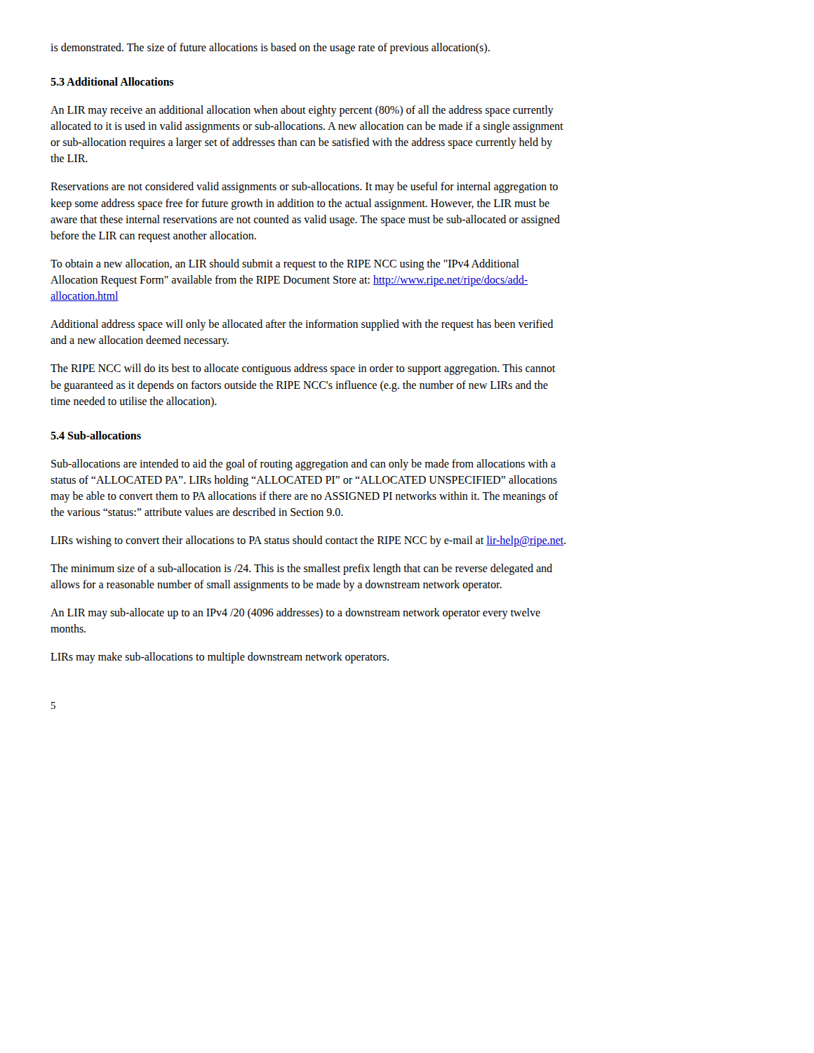is demonstrated. The size of future allocations is based on the usage rate of previous allocation(s).
5.3 Additional Allocations
An LIR may receive an additional allocation when about eighty percent (80%) of all the address space currently allocated to it is used in valid assignments or sub-allocations. A new allocation can be made if a single assignment or sub-allocation requires a larger set of addresses than can be satisfied with the address space currently held by the LIR.
Reservations are not considered valid assignments or sub-allocations. It may be useful for internal aggregation to keep some address space free for future growth in addition to the actual assignment. However, the LIR must be aware that these internal reservations are not counted as valid usage. The space must be sub-allocated or assigned before the LIR can request another allocation.
To obtain a new allocation, an LIR should submit a request to the RIPE NCC using the "IPv4 Additional Allocation Request Form" available from the RIPE Document Store at: http://www.ripe.net/ripe/docs/add-allocation.html
Additional address space will only be allocated after the information supplied with the request has been verified and a new allocation deemed necessary.
The RIPE NCC will do its best to allocate contiguous address space in order to support aggregation. This cannot be guaranteed as it depends on factors outside the RIPE NCC's influence (e.g. the number of new LIRs and the time needed to utilise the allocation).
5.4 Sub-allocations
Sub-allocations are intended to aid the goal of routing aggregation and can only be made from allocations with a status of “ALLOCATED PA”. LIRs holding “ALLOCATED PI” or “ALLOCATED UNSPECIFIED” allocations may be able to convert them to PA allocations if there are no ASSIGNED PI networks within it. The meanings of the various “status:” attribute values are described in Section 9.0.
LIRs wishing to convert their allocations to PA status should contact the RIPE NCC by e-mail at lir-help@ripe.net.
The minimum size of a sub-allocation is /24. This is the smallest prefix length that can be reverse delegated and allows for a reasonable number of small assignments to be made by a downstream network operator.
An LIR may sub-allocate up to an IPv4 /20 (4096 addresses) to a downstream network operator every twelve months.
LIRs may make sub-allocations to multiple downstream network operators.
5